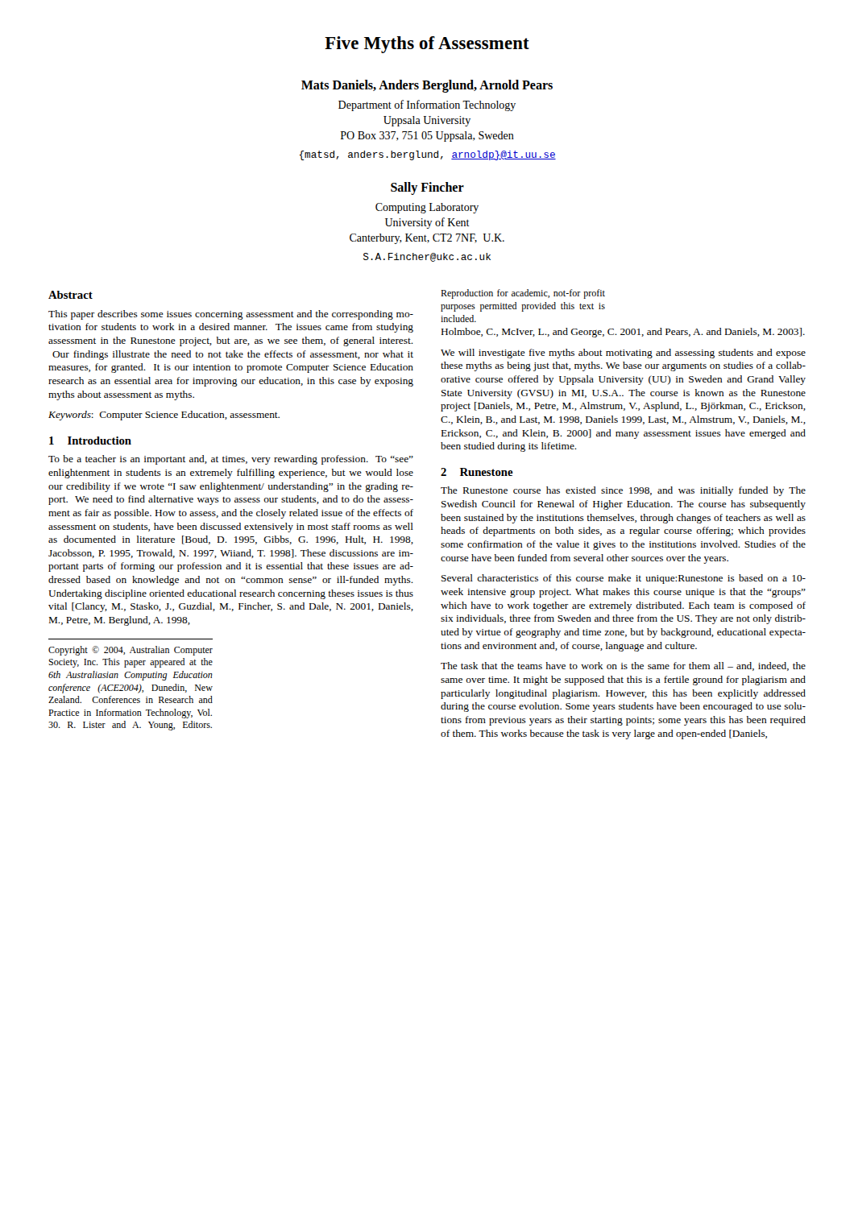Five Myths of Assessment
Mats Daniels, Anders Berglund, Arnold Pears
Department of Information Technology
Uppsala University
PO Box 337, 751 05 Uppsala, Sweden
{matsd, anders.berglund, arnoldp}@it.uu.se
Sally Fincher
Computing Laboratory
University of Kent
Canterbury, Kent, CT2 7NF, U.K.
S.A.Fincher@ukc.ac.uk
Abstract
This paper describes some issues concerning assessment and the corresponding motivation for students to work in a desired manner. The issues came from studying assessment in the Runestone project, but are, as we see them, of general interest. Our findings illustrate the need to not take the effects of assessment, nor what it measures, for granted. It is our intention to promote Computer Science Education research as an essential area for improving our education, in this case by exposing myths about assessment as myths.
Keywords: Computer Science Education, assessment.
1 Introduction
To be a teacher is an important and, at times, very rewarding profession. To “see” enlightenment in students is an extremely fulfilling experience, but we would lose our credibility if we wrote “I saw enlightenment/ understanding” in the grading report. We need to find alternative ways to assess our students, and to do the assessment as fair as possible. How to assess, and the closely related issue of the effects of assessment on students, have been discussed extensively in most staff rooms as well as documented in literature [Boud, D. 1995, Gibbs, G. 1996, Hult, H. 1998, Jacobsson, P. 1995, Trowald, N. 1997, Wiiand, T. 1998]. These discussions are important parts of forming our profession and it is essential that these issues are addressed based on knowledge and not on “common sense” or ill-funded myths. Undertaking discipline oriented educational research concerning theses issues is thus vital [Clancy, M., Stasko, J., Guzdial, M., Fincher, S. and Dale, N. 2001, Daniels, M., Petre, M. Berglund, A. 1998,
Copyright © 2004, Australian Computer Society, Inc. This paper appeared at the 6th Australiasian Computing Education conference (ACE2004), Dunedin, New Zealand. Conferences in Research and Practice in Information Technology, Vol. 30. R. Lister and A. Young, Editors. Reproduction for academic, not-for profit purposes permitted provided this text is included.
Holmboe, C., McIver, L., and George, C. 2001, and Pears, A. and Daniels, M. 2003].
We will investigate five myths about motivating and assessing students and expose these myths as being just that, myths. We base our arguments on studies of a collaborative course offered by Uppsala University (UU) in Sweden and Grand Valley State University (GVSU) in MI, U.S.A.. The course is known as the Runestone project [Daniels, M., Petre, M., Almstrum, V., Asplund, L., Björkman, C., Erickson, C., Klein, B., and Last, M. 1998, Daniels 1999, Last, M., Almstrum, V., Daniels, M., Erickson, C., and Klein, B. 2000] and many assessment issues have emerged and been studied during its lifetime.
2 Runestone
The Runestone course has existed since 1998, and was initially funded by The Swedish Council for Renewal of Higher Education. The course has subsequently been sustained by the institutions themselves, through changes of teachers as well as heads of departments on both sides, as a regular course offering; which provides some confirmation of the value it gives to the institutions involved. Studies of the course have been funded from several other sources over the years.
Several characteristics of this course make it unique:Runestone is based on a 10-week intensive group project. What makes this course unique is that the “groups” which have to work together are extremely distributed. Each team is composed of six individuals, three from Sweden and three from the US. They are not only distributed by virtue of geography and time zone, but by background, educational expectations and environment and, of course, language and culture.
The task that the teams have to work on is the same for them all – and, indeed, the same over time. It might be supposed that this is a fertile ground for plagiarism and particularly longitudinal plagiarism. However, this has been explicitly addressed during the course evolution. Some years students have been encouraged to use solutions from previous years as their starting points; some years this has been required of them. This works because the task is very large and open-ended [Daniels,